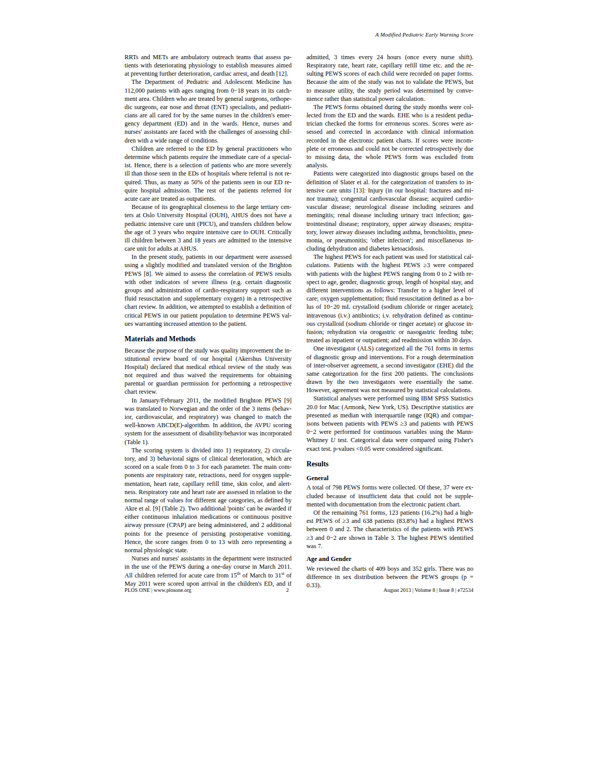A Modified Pediatric Early Warning Score
RRTs and METs are ambulatory outreach teams that assess patients with deteriorating physiology to establish measures aimed at preventing further deterioration, cardiac arrest, and death [12].
The Department of Pediatric and Adolescent Medicine has 112,000 patients with ages ranging from 0−18 years in its catchment area. Children who are treated by general surgeons, orthopedic surgeons, ear nose and throat (ENT) specialists, and pediatricians are all cared for by the same nurses in the children's emergency department (ED) and in the wards. Hence, nurses and nurses' assistants are faced with the challenges of assessing children with a wide range of conditions.
Children are referred to the ED by general practitioners who determine which patients require the immediate care of a specialist. Hence, there is a selection of patients who are more severely ill than those seen in the EDs of hospitals where referral is not required. Thus, as many as 50% of the patients seen in our ED require hospital admission. The rest of the patients referred for acute care are treated as outpatients.
Because of its geographical closeness to the large tertiary centers at Oslo University Hospital (OUH), AHUS does not have a pediatric intensive care unit (PICU), and transfers children below the age of 3 years who require intensive care to OUH. Critically ill children between 3 and 18 years are admitted to the intensive care unit for adults at AHUS.
In the present study, patients in our department were assessed using a slightly modified and translated version of the Brighton PEWS [8]. We aimed to assess the correlation of PEWS results with other indicators of severe illness (e.g. certain diagnostic groups and administration of cardio-respiratory support such as fluid resuscitation and supplementary oxygen) in a retrospective chart review. In addition, we attempted to establish a definition of critical PEWS in our patient population to determine PEWS values warranting increased attention to the patient.
Materials and Methods
Because the purpose of the study was quality improvement the institutional review board of our hospital (Akershus University Hospital) declared that medical ethical review of the study was not required and thus waived the requirements for obtaining parental or guardian permission for performing a retrospective chart review.
In January/February 2011, the modified Brighton PEWS [9] was translated to Norwegian and the order of the 3 items (behavior, cardiovascular, and respiratory) was changed to match the well-known ABCD(E)-algorithm. In addition, the AVPU scoring system for the assessment of disability/behavior was incorporated (Table 1).
The scoring system is divided into 1) respiratory, 2) circulatory, and 3) behavioral signs of clinical deterioration, which are scored on a scale from 0 to 3 for each parameter. The main components are respiratory rate, retractions, need for oxygen supplementation, heart rate, capillary refill time, skin color, and alertness. Respiratory rate and heart rate are assessed in relation to the normal range of values for different age categories, as defined by Akre et al. [9] (Table 2). Two additional 'points' can be awarded if either continuous inhalation medications or continuous positive airway pressure (CPAP) are being administered, and 2 additional points for the presence of persisting postoperative vomiting. Hence, the score ranges from 0 to 13 with zero representing a normal physiologic state.
Nurses and nurses' assistants in the department were instructed in the use of the PEWS during a one-day course in March 2011. All children referred for acute care from 15th of March to 31st of May 2011 were scored upon arrival in the children's ED, and if admitted, 3 times every 24 hours (once every nurse shift). Respiratory rate, heart rate, capillary refill time etc. and the resulting PEWS scores of each child were recorded on paper forms. Because the aim of the study was not to validate the PEWS, but to measure utility, the study period was determined by convenience rather than statistical power calculation.
The PEWS forms obtained during the study months were collected from the ED and the wards. EHE who is a resident pediatrician checked the forms for erroneous scores. Scores were assessed and corrected in accordance with clinical information recorded in the electronic patient charts. If scores were incomplete or erroneous and could not be corrected retrospectively due to missing data, the whole PEWS form was excluded from analysis.
Patients were categorized into diagnostic groups based on the definition of Slater et al. for the categorization of transfers to intensive care units [13]: Injury (in our hospital: fractures and minor trauma); congenital cardiovascular disease; acquired cardiovascular disease; neurological disease including seizures and meningitis; renal disease including urinary tract infection; gastrointestinal disease; respiratory, upper airway diseases; respiratory, lower airway diseases including asthma, bronchiolitis, pneumonia, or pneumonitis; 'other infection'; and miscellaneous including dehydration and diabetes ketoacidosis.
The highest PEWS for each patient was used for statistical calculations. Patients with the highest PEWS ≥3 were compared with patients with the highest PEWS ranging from 0 to 2 with respect to age, gender, diagnostic group, length of hospital stay, and different interventions as follows: Transfer to a higher level of care; oxygen supplementation; fluid resuscitation defined as a bolus of 10−20 mL crystalloid (sodium chloride or ringer acetate); intravenous (i.v.) antibiotics; i.v. rehydration defined as continuous crystalloid (sodium chloride or ringer acetate) or glucose infusion; rehydration via orogastric or nasogastric feeding tube; treated as inpatient or outpatient; and readmission within 30 days.
One investigator (ALS) categorized all the 761 forms in terms of diagnostic group and interventions. For a rough determination of inter-observer agreement, a second investigator (EHE) did the same categorization for the first 200 patients. The conclusions drawn by the two investigators were essentially the same. However, agreement was not measured by statistical calculations.
Statistical analyses were performed using IBM SPSS Statistics 20.0 for Mac (Armonk, New York, US). Descriptive statistics are presented as median with interquartile range (IQR) and comparisons between patients with PEWS ≥3 and patients with PEWS 0−2 were performed for continuous variables using the Mann-Whitney U test. Categorical data were compared using Fisher's exact test. p-values <0.05 were considered significant.
Results
General
A total of 798 PEWS forms were collected. Of these, 37 were excluded because of insufficient data that could not be supplemented with documentation from the electronic patient chart.
Of the remaining 761 forms, 123 patients (16.2%) had a highest PEWS of ≥3 and 638 patients (83.8%) had a highest PEWS between 0 and 2. The characteristics of the patients with PEWS ≥3 and 0−2 are shown in Table 3. The highest PEWS identified was 7.
Age and Gender
We reviewed the charts of 409 boys and 352 girls. There was no difference in sex distribution between the PEWS groups (p = 0.33).
PLOS ONE | www.plosone.org
2
August 2013 | Volume 8 | Issue 8 | e72534